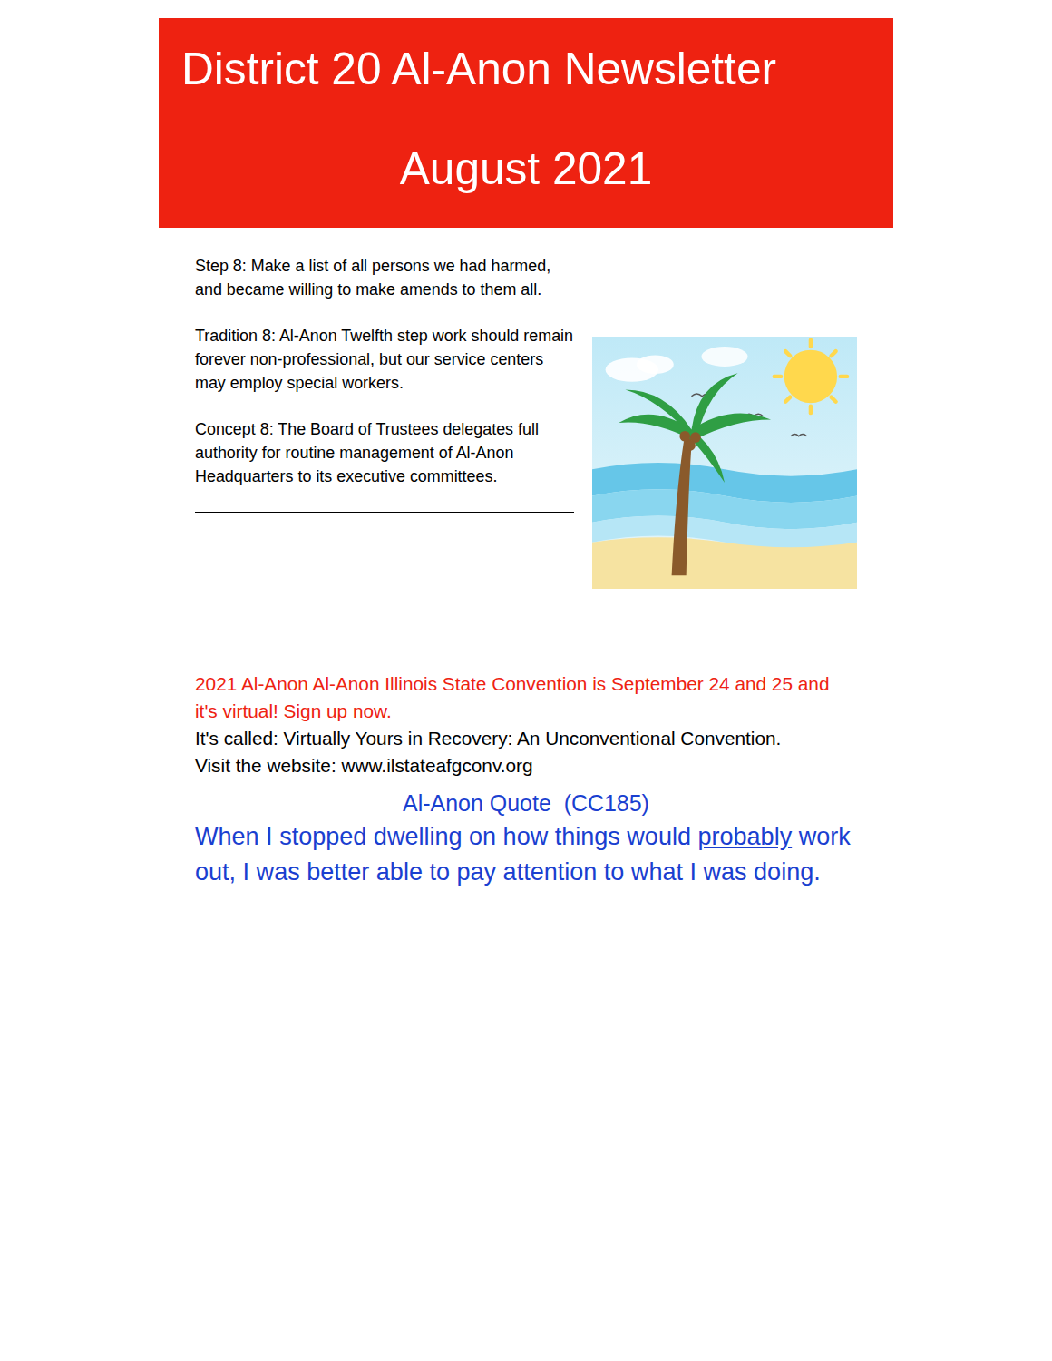District 20 Al-Anon Newsletter
August 2021
Step 8: Make a list of all persons we had harmed, and became willing to make amends to them all.
Tradition 8: Al-Anon Twelfth step work should remain forever non-professional, but our service centers may employ special workers.
Concept 8: The Board of Trustees delegates full authority for routine management of Al-Anon Headquarters to its executive committees.
2021 Al-Anon Al-Anon Illinois State Convention is September 24 and 25 and it's virtual! Sign up now.
It's called: Virtually Yours in Recovery: An Unconventional Convention.
Visit the website: www.ilstateafgconv.org
Al-Anon Quote (CC185)
When I stopped dwelling on how things would probably work out, I was better able to pay attention to what I was doing.